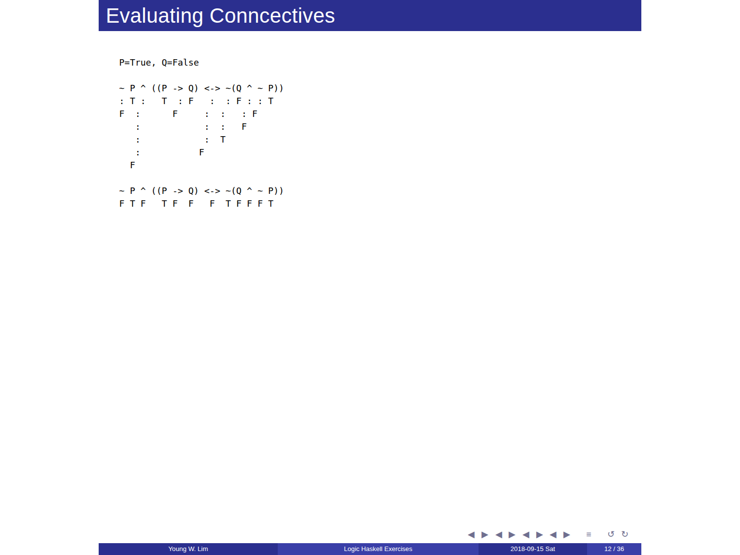Evaluating Conncectives
P=True, Q=False

~ P ^ ((P -> Q) <-> ~(Q ^ ~ P))
: T :   T  : F   :  : F : : T
F  :      F     :  :   : F
   :            :  :   F
   :            :  T
   :           F
  F

~ P ^ ((P -> Q) <-> ~(Q ^ ~ P))
F T F   T F  F   F  T F F F T
◀ ▶ ◀ ▶ ◀ ▶ ◀ ▶ ≡ ↺ ↻
Young W. Lim
Logic Haskell Exercises
2018-09-15 Sat
12 / 36